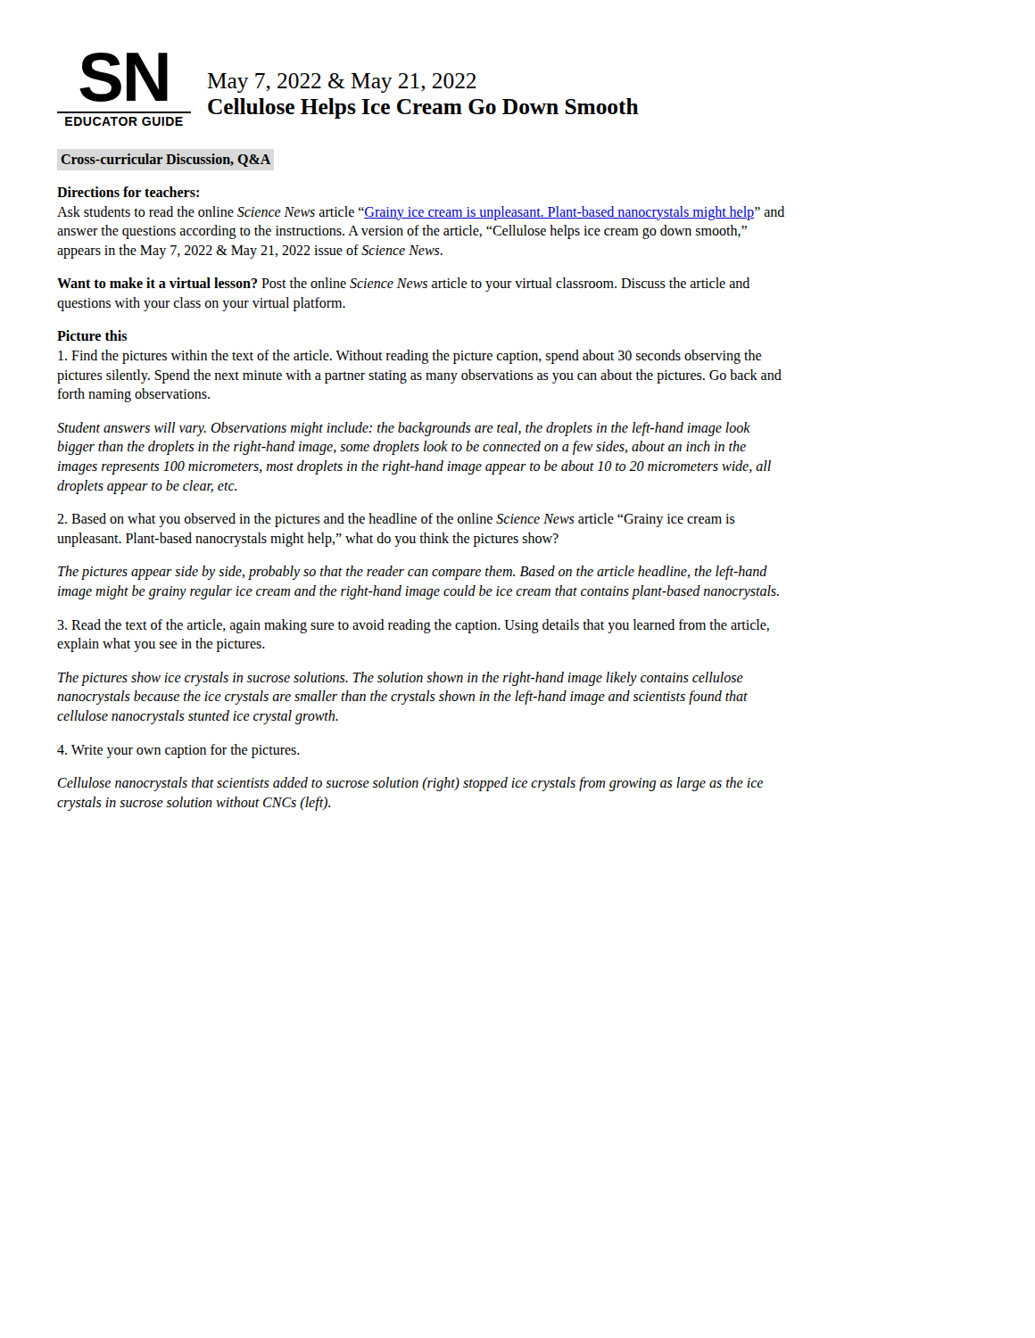SN EDUCATOR GUIDE
May 7, 2022 & May 21, 2022
Cellulose Helps Ice Cream Go Down Smooth
Cross-curricular Discussion, Q&A
Directions for teachers:
Ask students to read the online Science News article “Grainy ice cream is unpleasant. Plant-based nanocrystals might help” and answer the questions according to the instructions. A version of the article, “Cellulose helps ice cream go down smooth,” appears in the May 7, 2022 & May 21, 2022 issue of Science News.
Want to make it a virtual lesson? Post the online Science News article to your virtual classroom. Discuss the article and questions with your class on your virtual platform.
Picture this
1. Find the pictures within the text of the article. Without reading the picture caption, spend about 30 seconds observing the pictures silently. Spend the next minute with a partner stating as many observations as you can about the pictures. Go back and forth naming observations.
Student answers will vary. Observations might include: the backgrounds are teal, the droplets in the left-hand image look bigger than the droplets in the right-hand image, some droplets look to be connected on a few sides, about an inch in the images represents 100 micrometers, most droplets in the right-hand image appear to be about 10 to 20 micrometers wide, all droplets appear to be clear, etc.
2. Based on what you observed in the pictures and the headline of the online Science News article “Grainy ice cream is unpleasant. Plant-based nanocrystals might help,” what do you think the pictures show?
The pictures appear side by side, probably so that the reader can compare them. Based on the article headline, the left-hand image might be grainy regular ice cream and the right-hand image could be ice cream that contains plant-based nanocrystals.
3. Read the text of the article, again making sure to avoid reading the caption. Using details that you learned from the article, explain what you see in the pictures.
The pictures show ice crystals in sucrose solutions. The solution shown in the right-hand image likely contains cellulose nanocrystals because the ice crystals are smaller than the crystals shown in the left-hand image and scientists found that cellulose nanocrystals stunted ice crystal growth.
4. Write your own caption for the pictures.
Cellulose nanocrystals that scientists added to sucrose solution (right) stopped ice crystals from growing as large as the ice crystals in sucrose solution without CNCs (left).